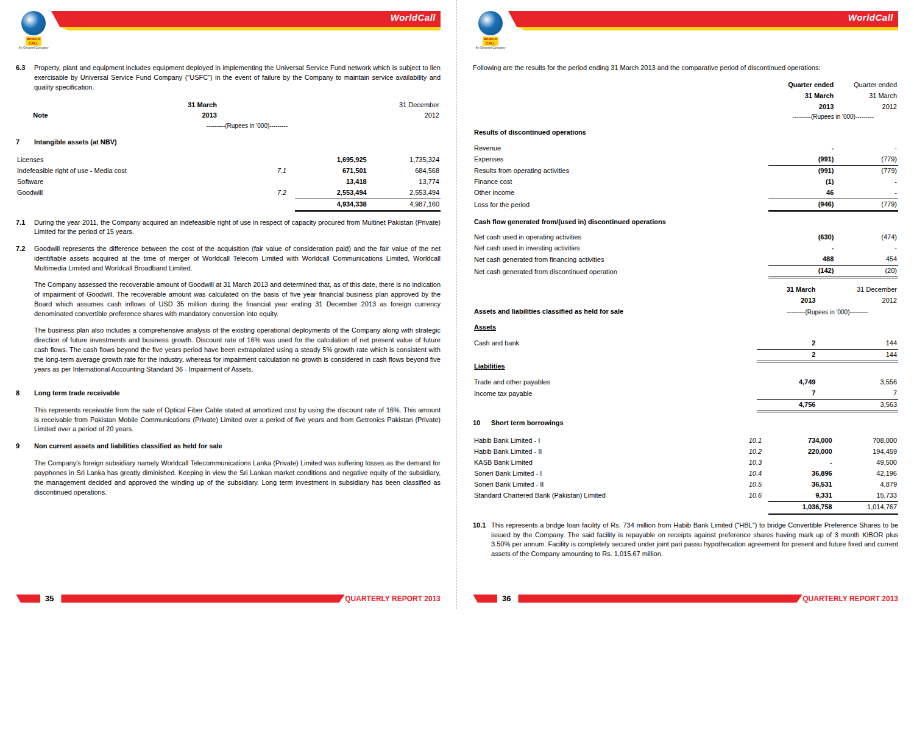WORLD
CALL
An Omantel Company
WorldCall
6.3
Property, plant and equipment includes equipment deployed in implementing the Universal Service Fund network which is subject to lien exercisable by Universal Service Fund Company ("USFC") in the event of failure by the Company to maintain service availability and quality specification.
| | | 31 March | 31 December |
| | Note | 2013 | 2012 |
| | | ---------(Rupees in '000)--------- |
7
Intangible assets (at NBV)
| Licenses | | 1,695,925 | 1,735,324 |
| Indefeasible right of use - Media cost | 7.1 | 671,501 | 684,568 |
| Software | | 13,418 | 13,774 |
| Goodwill | 7.2 | 2,553,494 | 2,553,494 |
| | | 4,934,338 | 4,987,160 |
7.1
During the year 2011, the Company acquired an indefeasible right of use in respect of capacity procured from Multinet Pakistan (Private) Limited for the period of 15 years.
7.2
Goodwill represents the difference between the cost of the acquisition (fair value of consideration paid) and the fair value of the net identifiable assets acquired at the time of merger of Worldcall Telecom Limited with Worldcall Communications Limited, Worldcall Multimedia Limited and Worldcall Broadband Limited.
The Company assessed the recoverable amount of Goodwill at 31 March 2013 and determined that, as of this date, there is no indication of impairment of Goodwill. The recoverable amount was calculated on the basis of five year financial business plan approved by the Board which assumes cash inflows of USD 35 million during the financial year ending 31 December 2013 as foreign currency denominated convertible preference shares with mandatory conversion into equity.
The business plan also includes a comprehensive analysis of the existing operational deployments of the Company along with strategic direction of future investments and business growth. Discount rate of 16% was used for the calculation of net present value of future cash flows. The cash flows beyond the five years period have been extrapolated using a steady 5% growth rate which is consistent with the long-term average growth rate for the industry, whereas for impairment calculation no growth is considered in cash flows beyond five years as per International Accounting Standard 36 - Impairment of Assets.
8
Long term trade receivable
This represents receivable from the sale of Optical Fiber Cable stated at amortized cost by using the discount rate of 16%. This amount is receivable from Pakistan Mobile Communications (Private) Limited over a period of five years and from Getronics Pakistan (Private) Limited over a period of 20 years.
9
Non current assets and liabilities classified as held for sale
The Company's foreign subsidiary namely Worldcall Telecommunications Lanka (Private) Limited was suffering losses as the demand for payphones in Sri Lanka has greatly diminished. Keeping in view the Sri Lankan market conditions and negative equity of the subsidiary, the management decided and approved the winding up of the subsidiary. Long term investment in subsidiary has been classified as discontinued operations.
35
QUARTERLY REPORT 2013
WORLD
CALL
An Omantel Company
WorldCall
Following are the results for the period ending 31 March 2013 and the comparative period of discontinued operations:
| | | Quarter ended | Quarter ended |
| | | 31 March | 31 March |
| | | 2013 | 2012 |
| | | ---------(Rupees in '000)--------- |
| Results of discontinued operations | | | |
| Revenue | | - | - |
| Expenses | | (991) | (779) |
| Results from operating activities | | (991) | (779) |
| Finance cost | | (1) | - |
| Other income | | 46 | - |
| Loss for the period | | (946) | (779) |
| Cash flow generated from/(used in) discontinued operations | | | |
| Net cash used in operating activities | | (630) | (474) |
| Net cash used in investing activities | | - | - |
| Net cash generated from financing activities | | 488 | 454 |
| Net cash generated from discontinued operation | | (142) | (20) |
| | | 31 March | 31 December |
| | | 2013 | 2012 |
| Assets and liabilities classified as held for sale | | ---------(Rupees in '000)--------- |
| Assets | | | |
| Cash and bank | | 2 | 144 |
| | | 2 | 144 |
| Liabilities | | | |
| Trade and other payables | | 4,749 | 3,556 |
| Income tax payable | | 7 | 7 |
| | | 4,756 | 3,563 |
10
Short term borrowings
| Habib Bank Limited - I | 10.1 | 734,000 | 708,000 |
| Habib Bank Limited - II | 10.2 | 220,000 | 194,459 |
| KASB Bank Limited | 10.3 | - | 49,500 |
| Soneri Bank Limited - I | 10.4 | 36,896 | 42,196 |
| Soneri Bank Limited - II | 10.5 | 36,531 | 4,879 |
| Standard Chartered Bank (Pakistan) Limited | 10.6 | 9,331 | 15,733 |
| | | 1,036,758 | 1,014,767 |
10.1
This represents a bridge loan facility of Rs. 734 million from Habib Bank Limited ("HBL") to bridge Convertible Preference Shares to be issued by the Company. The said facility is repayable on receipts against preference shares having mark up of 3 month KIBOR plus 3.50% per annum. Facility is completely secured under joint pari passu hypothecation agreement for present and future fixed and current assets of the Company amounting to Rs. 1,015.67 million.
36
QUARTERLY REPORT 2013